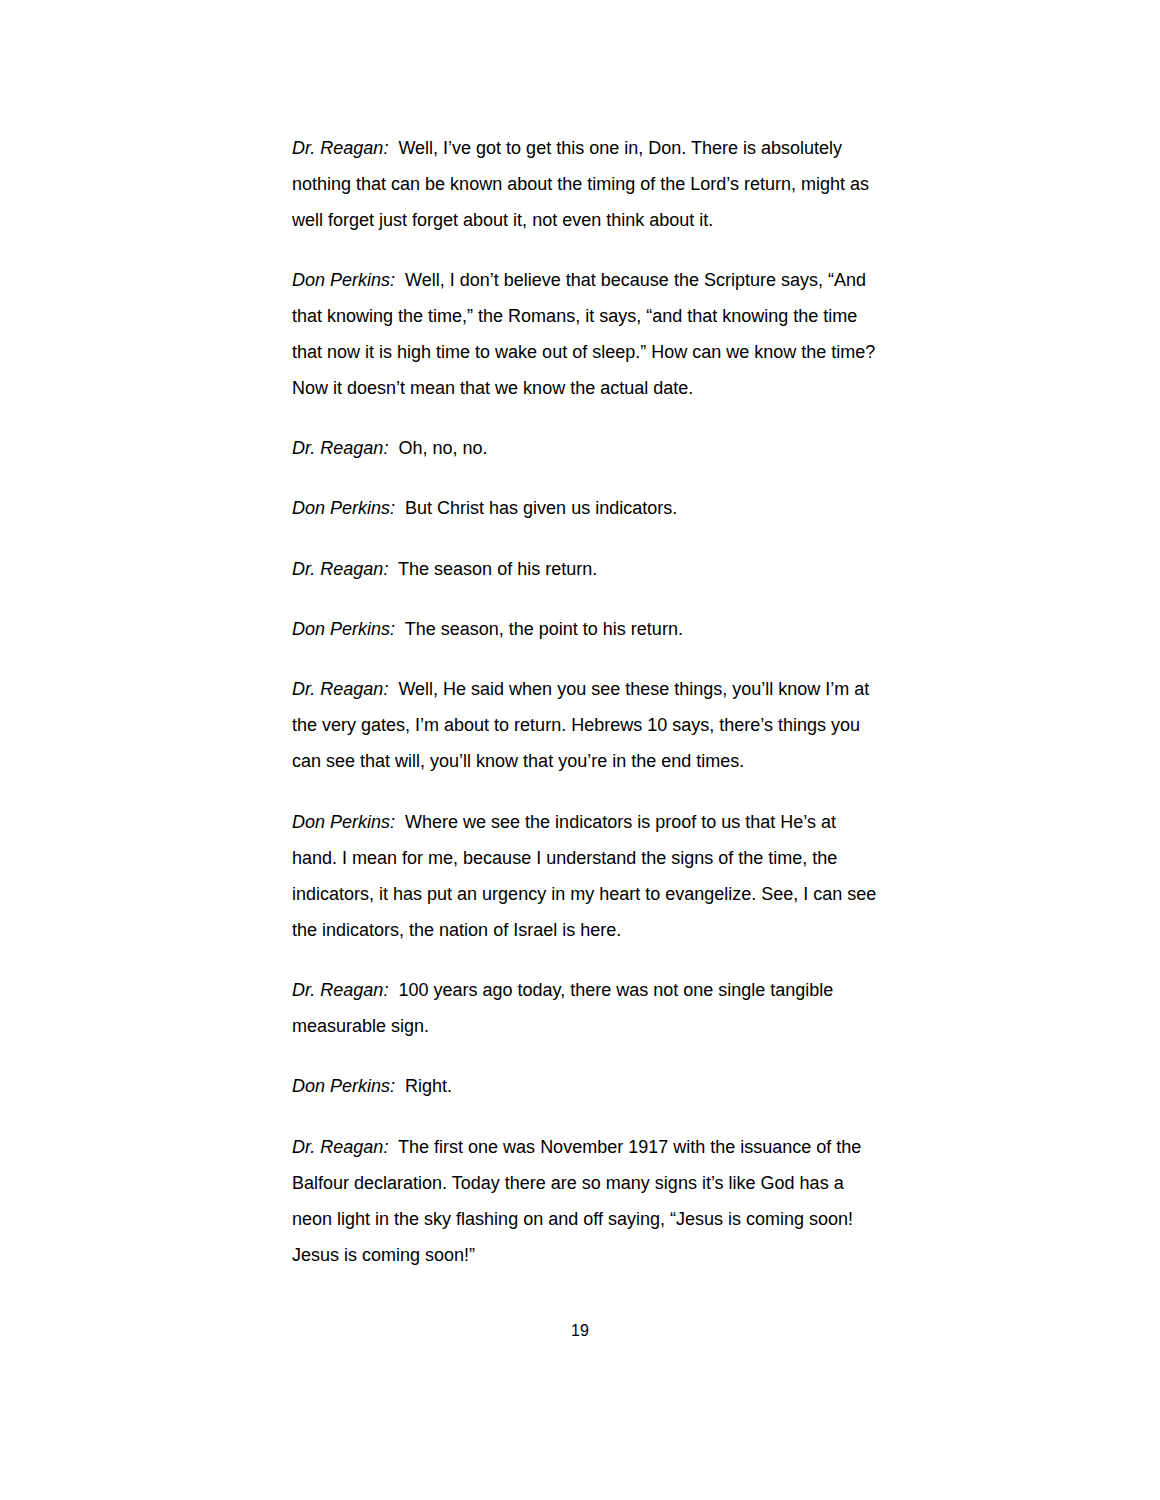Dr. Reagan: Well, I’ve got to get this one in, Don. There is absolutely nothing that can be known about the timing of the Lord’s return, might as well forget just forget about it, not even think about it.
Don Perkins: Well, I don’t believe that because the Scripture says, “And that knowing the time,” the Romans, it says, “and that knowing the time that now it is high time to wake out of sleep.” How can we know the time? Now it doesn’t mean that we know the actual date.
Dr. Reagan: Oh, no, no.
Don Perkins: But Christ has given us indicators.
Dr. Reagan: The season of his return.
Don Perkins: The season, the point to his return.
Dr. Reagan: Well, He said when you see these things, you’ll know I’m at the very gates, I’m about to return. Hebrews 10 says, there’s things you can see that will, you’ll know that you’re in the end times.
Don Perkins: Where we see the indicators is proof to us that He’s at hand. I mean for me, because I understand the signs of the time, the indicators, it has put an urgency in my heart to evangelize. See, I can see the indicators, the nation of Israel is here.
Dr. Reagan: 100 years ago today, there was not one single tangible measurable sign.
Don Perkins: Right.
Dr. Reagan: The first one was November 1917 with the issuance of the Balfour declaration. Today there are so many signs it’s like God has a neon light in the sky flashing on and off saying, “Jesus is coming soon! Jesus is coming soon!”
19